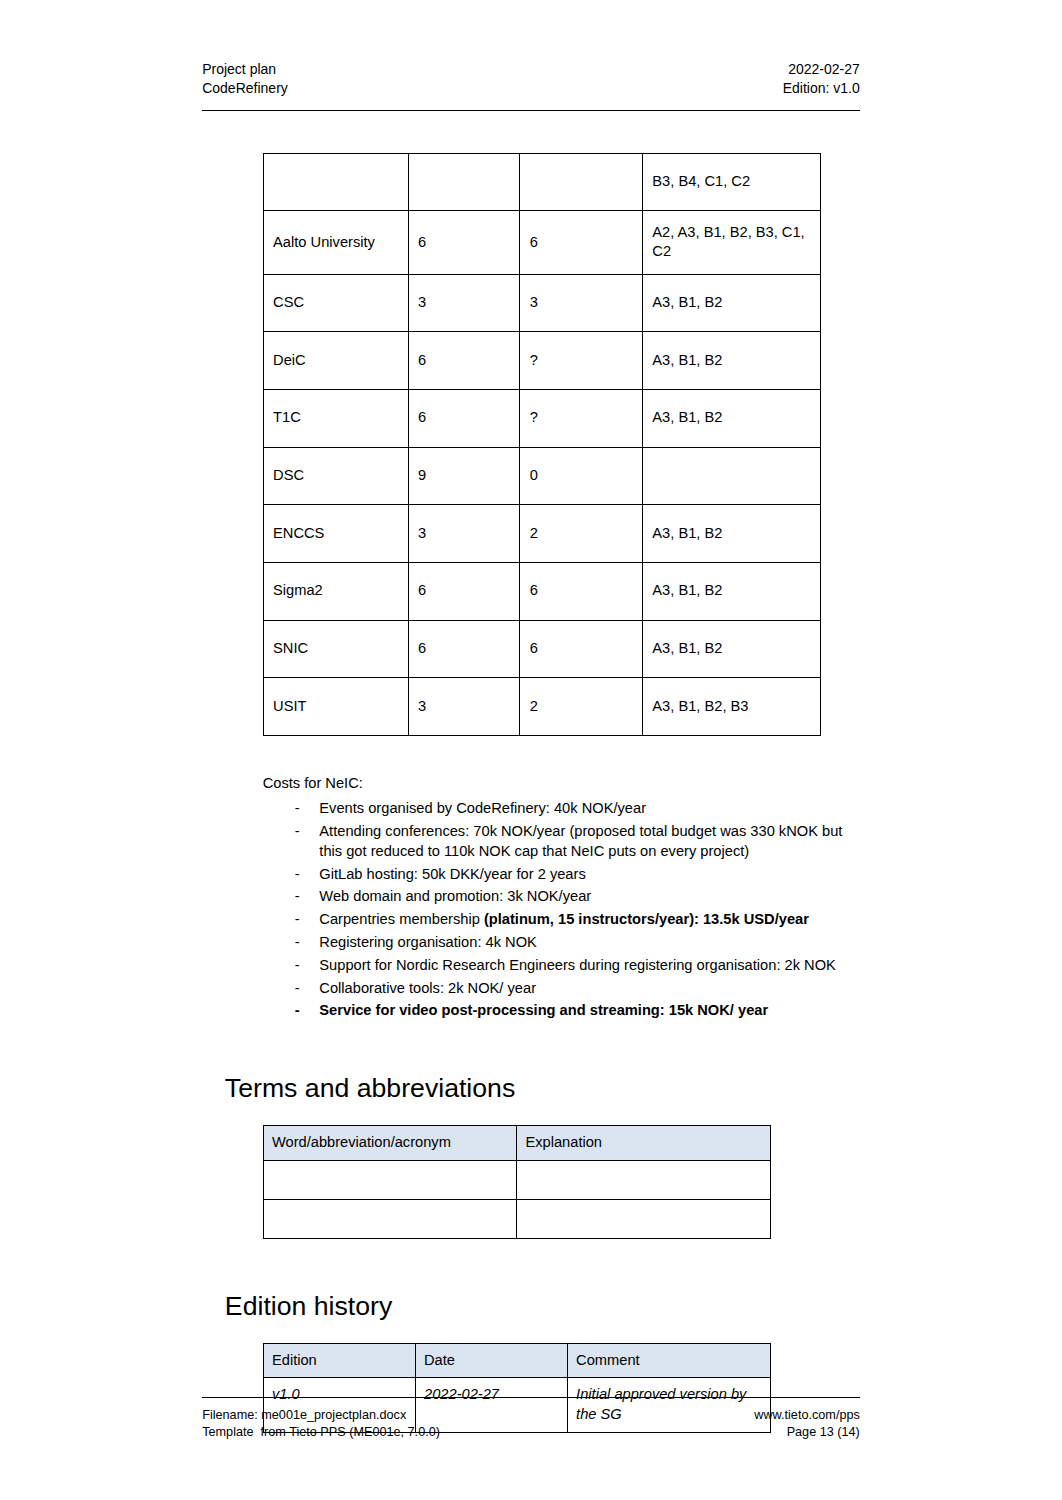Project plan
CodeRefinery
2022-02-27
Edition: v1.0
| | | | B3, B4, C1, C2 |
| Aalto University | 6 | 6 | A2, A3, B1, B2, B3, C1, C2 |
| CSC | 3 | 3 | A3, B1, B2 |
| DeiC | 6 | ? | A3, B1, B2 |
| T1C | 6 | ? | A3, B1, B2 |
| DSC | 9 | 0 | |
| ENCCS | 3 | 2 | A3, B1, B2 |
| Sigma2 | 6 | 6 | A3, B1, B2 |
| SNIC | 6 | 6 | A3, B1, B2 |
| USIT | 3 | 2 | A3, B1, B2, B3 |
Costs for NeIC:
Events organised by CodeRefinery: 40k NOK/year
Attending conferences: 70k NOK/year (proposed total budget was 330 kNOK but this got reduced to 110k NOK cap that NeIC puts on every project)
GitLab hosting: 50k DKK/year for 2 years
Web domain and promotion: 3k NOK/year
Carpentries membership (platinum, 15 instructors/year): 13.5k USD/year
Registering organisation: 4k NOK
Support for Nordic Research Engineers during registering organisation: 2k NOK
Collaborative tools: 2k NOK/ year
Service for video post-processing and streaming: 15k NOK/ year
Terms and abbreviations
| Word/abbreviation/acronym | Explanation |
| --- | --- |
Edition history
| Edition | Date | Comment |
| --- | --- | --- |
| v1.0 | 2022-02-27 | Initial approved version by the SG |
Filename: me001e_projectplan.docx
Template from Tieto PPS (ME001e, 7.0.0)
www.tieto.com/pps
Page 13 (14)